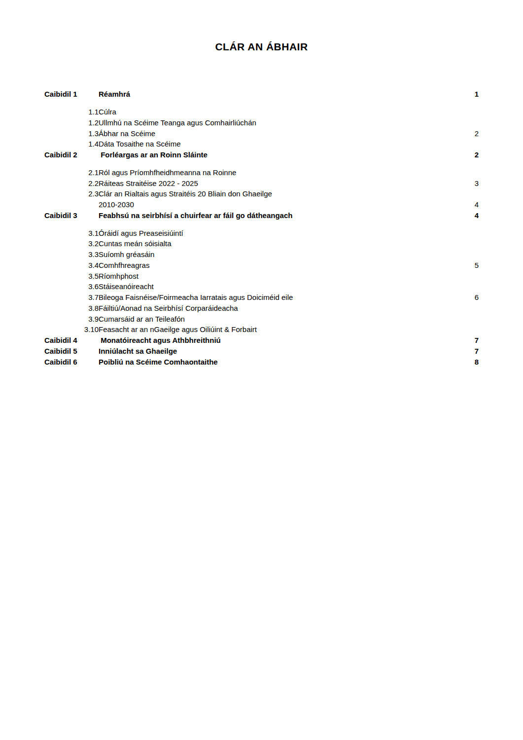CLÁR AN ÁBHAIR
| Caibidil 1 | Réamhrá | 1 |
| 1.1 | Cúlra | |
| 1.2 | Ullmhú na Scéime Teanga agus Comhairliúchán | |
| 1.3 | Ábhar na Scéime | 2 |
| 1.4 | Dáta Tosaithe na Scéime | |
| Caibidil 2 | Forléargas ar an Roinn Sláinte | 2 |
| 2.1 | Ról agus Príomhfheidhmeanna na Roinne | |
| 2.2 | Ráiteas Straitéise 2022 - 2025 | 3 |
| 2.3 | Clár an Rialtais agus Straitéis 20 Bliain don Ghaeilge | |
| | 2010-2030 | 4 |
| Caibidil 3 | Feabhsú na seirbhísí a chuirfear ar fáil go dátheangach | 4 |
| 3.1 | Óráidí agus Preaseisiúintí | |
| 3.2 | Cuntas meán sóisialta | |
| 3.3 | Suíomh gréasáin | |
| 3.4 | Comhfhreagras | 5 |
| 3.5 | Ríomhphost | |
| 3.6 | Stáiseanóireacht | |
| 3.7 | Bileoga Faisnéise/Foirmeacha Iarratais agus Doiciméid eile | 6 |
| 3.8 | Fáiltiú/Aonad na Seirbhísí Corparáideacha | |
| 3.9 | Cumarsáid ar an Teileafón | |
| 3.10 | Feasacht ar an nGaeilge agus Oiliúint & Forbairt | |
| Caibidil 4 | Monatóireacht agus Athbhreithniú | 7 |
| Caibidil 5 | Inniúlacht sa Ghaeilge | 7 |
| Caibidil 6 | Poibliú na Scéime Comhaontaithe | 8 |